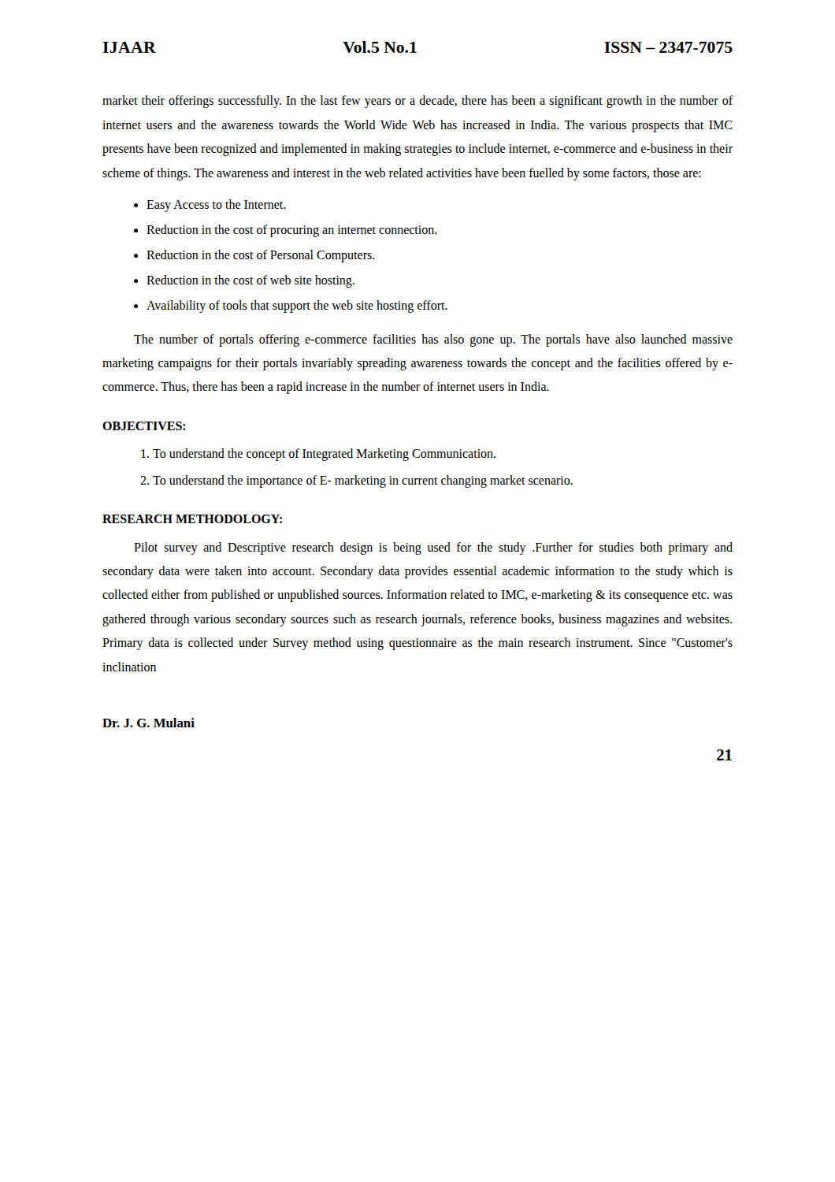IJAAR Vol.5 No.1 ISSN – 2347-7075
market their offerings successfully. In the last few years or a decade, there has been a significant growth in the number of internet users and the awareness towards the World Wide Web has increased in India. The various prospects that IMC presents have been recognized and implemented in making strategies to include internet, e-commerce and e-business in their scheme of things. The awareness and interest in the web related activities have been fuelled by some factors, those are:
Easy Access to the Internet.
Reduction in the cost of procuring an internet connection.
Reduction in the cost of Personal Computers.
Reduction in the cost of web site hosting.
Availability of tools that support the web site hosting effort.
The number of portals offering e-commerce facilities has also gone up. The portals have also launched massive marketing campaigns for their portals invariably spreading awareness towards the concept and the facilities offered by e-commerce. Thus, there has been a rapid increase in the number of internet users in India.
OBJECTIVES:
To understand the concept of Integrated Marketing Communication.
To understand the importance of E- marketing in current changing market scenario.
RESEARCH METHODOLOGY:
Pilot survey and Descriptive research design is being used for the study .Further for studies both primary and secondary data were taken into account. Secondary data provides essential academic information to the study which is collected either from published or unpublished sources. Information related to IMC, e-marketing & its consequence etc. was gathered through various secondary sources such as research journals, reference books, business magazines and websites. Primary data is collected under Survey method using questionnaire as the main research instrument. Since "Customer's inclination
Dr. J. G. Mulani
21